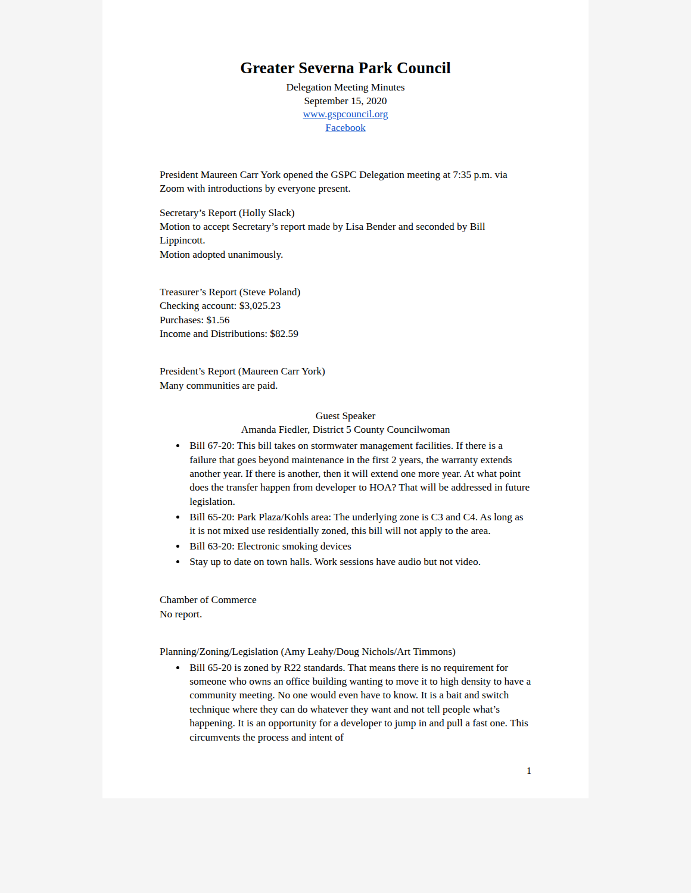Greater Severna Park Council
Delegation Meeting Minutes
September 15, 2020
www.gspcouncil.org
Facebook
President Maureen Carr York opened the GSPC Delegation meeting at 7:35 p.m. via Zoom with introductions by everyone present.
Secretary’s Report (Holly Slack)
Motion to accept Secretary’s report made by Lisa Bender and seconded by Bill Lippincott.
Motion adopted unanimously.
Treasurer’s Report (Steve Poland)
Checking account: $3,025.23
Purchases: $1.56
Income and Distributions: $82.59
President’s Report (Maureen Carr York)
Many communities are paid.
Guest Speaker
Amanda Fiedler, District 5 County Councilwoman
Bill 67-20: This bill takes on stormwater management facilities. If there is a failure that goes beyond maintenance in the first 2 years, the warranty extends another year. If there is another, then it will extend one more year. At what point does the transfer happen from developer to HOA? That will be addressed in future legislation.
Bill 65-20: Park Plaza/Kohls area: The underlying zone is C3 and C4. As long as it is not mixed use residentially zoned, this bill will not apply to the area.
Bill 63-20: Electronic smoking devices
Stay up to date on town halls. Work sessions have audio but not video.
Chamber of Commerce
No report.
Planning/Zoning/Legislation (Amy Leahy/Doug Nichols/Art Timmons)
Bill 65-20 is zoned by R22 standards. That means there is no requirement for someone who owns an office building wanting to move it to high density to have a community meeting. No one would even have to know. It is a bait and switch technique where they can do whatever they want and not tell people what’s happening. It is an opportunity for a developer to jump in and pull a fast one. This circumvents the process and intent of
1